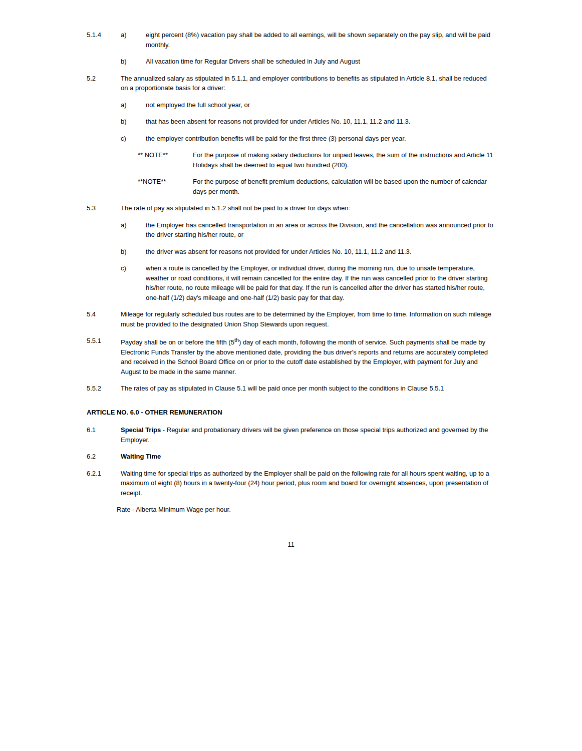5.1.4
a)
eight percent (8%) vacation pay shall be added to all earnings, will be shown separately on the pay slip, and will be paid monthly.
b)
All vacation time for Regular Drivers shall be scheduled in July and August
5.2
The annualized salary as stipulated in 5.1.1, and employer contributions to benefits as stipulated in Article 8.1, shall be reduced on a proportionate basis for a driver:
a)
not employed the full school year, or
b)
that has been absent for reasons not provided for under Articles No. 10, 11.1, 11.2 and 11.3.
c)
the employer contribution benefits will be paid for the first three (3) personal days per year.
** NOTE**
For the purpose of making salary deductions for unpaid leaves, the sum of the instructions and Article 11 Holidays shall be deemed to equal two hundred (200).
**NOTE**
For the purpose of benefit premium deductions, calculation will be based upon the number of calendar days per month.
5.3
The rate of pay as stipulated in 5.1.2 shall not be paid to a driver for days when:
a)
the Employer has cancelled transportation in an area or across the Division, and the cancellation was announced prior to the driver starting his/her route, or
b)
the driver was absent for reasons not provided for under Articles No. 10, 11.1, 11.2 and 11.3.
c)
when a route is cancelled by the Employer, or individual driver, during the morning run, due to unsafe temperature, weather or road conditions, it will remain cancelled for the entire day. If the run was cancelled prior to the driver starting his/her route, no route mileage will be paid for that day. If the run is cancelled after the driver has started his/her route, one-half (1/2) day's mileage and one-half (1/2) basic pay for that day.
5.4
Mileage for regularly scheduled bus routes are to be determined by the Employer, from time to time. Information on such mileage must be provided to the designated Union Shop Stewards upon request.
5.5.1
Payday shall be on or before the fifth (5th) day of each month, following the month of service. Such payments shall be made by Electronic Funds Transfer by the above mentioned date, providing the bus driver's reports and returns are accurately completed and received in the School Board Office on or prior to the cutoff date established by the Employer, with payment for July and August to be made in the same manner.
5.5.2
The rates of pay as stipulated in Clause 5.1 will be paid once per month subject to the conditions in Clause 5.5.1
ARTICLE NO. 6.0 - OTHER REMUNERATION
6.1
Special Trips - Regular and probationary drivers will be given preference on those special trips authorized and governed by the Employer.
6.2
Waiting Time
6.2.1
Waiting time for special trips as authorized by the Employer shall be paid on the following rate for all hours spent waiting, up to a maximum of eight (8) hours in a twenty-four (24) hour period, plus room and board for overnight absences, upon presentation of receipt.
Rate - Alberta Minimum Wage per hour.
11